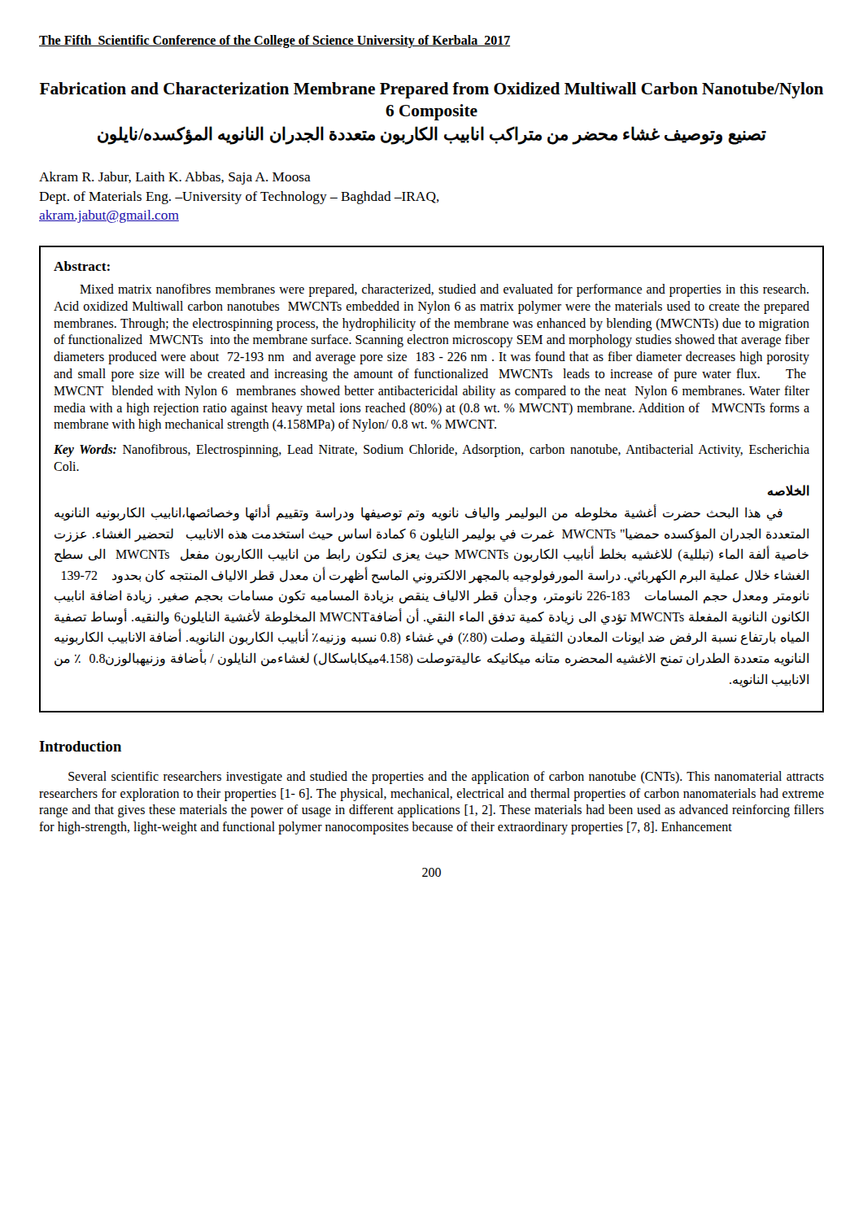The Fifth Scientific Conference of the College of Science University of Kerbala 2017
Fabrication and Characterization Membrane Prepared from Oxidized Multiwall Carbon Nanotube/Nylon 6 Composite
تصنيع وتوصيف غشاء محضر من متراكب انابيب الكاربون متعددة الجدران النانويه المؤكسده/نايلون
Akram R. Jabur, Laith K. Abbas, Saja A. Moosa
Dept. of Materials Eng. –University of Technology – Baghdad –IRAQ,
akram.jabut@gmail.com
Abstract:
Mixed matrix nanofibres membranes were prepared, characterized, studied and evaluated for performance and properties in this research. Acid oxidized Multiwall carbon nanotubes MWCNTs embedded in Nylon 6 as matrix polymer were the materials used to create the prepared membranes. Through; the electrospinning process, the hydrophilicity of the membrane was enhanced by blending (MWCNTs) due to migration of functionalized MWCNTs into the membrane surface. Scanning electron microscopy SEM and morphology studies showed that average fiber diameters produced were about 72-193 nm and average pore size 183 - 226 nm . It was found that as fiber diameter decreases high porosity and small pore size will be created and increasing the amount of functionalized MWCNTs leads to increase of pure water flux. The MWCNT blended with Nylon 6 membranes showed better antibactericidal ability as compared to the neat Nylon 6 membranes. Water filter media with a high rejection ratio against heavy metal ions reached (80%) at (0.8 wt. % MWCNT) membrane. Addition of MWCNTs forms a membrane with high mechanical strength (4.158MPa) of Nylon/ 0.8 wt. % MWCNT.
Key Words: Nanofibrous, Electrospinning, Lead Nitrate, Sodium Chloride, Adsorption, carbon nanotube, Antibacterial Activity, Escherichia Coli.
الخلاصه
في هذا البحث حضرت أغشية مخلوطه من البوليمر والياف نانويه وتم توصيفها ودراسة وتقييم أدائها وخصائصها،انابيب الكاربونيه النانويه المتعددة الجدران المؤكسده حمضيا" MWCNTs غمرت في بوليمر النايلون 6 كمادة اساس حيث استخدمت هذه الانابيب لتحضير الغشاء. عززت خاصية ألفة الماء (تبللية) للاغشيه بخلط أنابيب الكاربون MWCNTs حيث يعزى لتكون رابط من انابيب االكاربون مفعل MWCNTs الى سطح الغشاء خلال عملية البرم الكهربائي. دراسة المورفولوجيه بالمجهر الالكتروني الماسح أظهرت أن معدل قطر الالياف المنتجه كان بحدود 72-139 نانومتر ومعدل حجم المسامات 183-226 نانومتر، وجدأن قطر الالياف ينقص بزيادة المساميه تكون مسامات بحجم صغير. زيادة اضافة انابيب الكانون النانوية المفعلة MWCNTs تؤدي الى زيادة كمية تدفق الماء النقي. أن أضافةMWCNT المخلوطة لأغشية النايلون6 والنقيه. أوساط تصفية المياه بارتفاع نسبة الرفض ضد ايونات المعادن الثقيلة وصلت (80٪) في غشاء (0.8 نسبه وزنيه٪ أنابيب الكاربون النانويه. أضافة الانابيب الكاربونيه النانويه متعددة الطدران تمنح الاغشيه المحضره متانه ميكانيكه عاليةتوصلت (4.158ميكاباسكال) لغشاءمن النايلون / بأضافة وزنيهبالوزن0.8 ٪ من الانابيب النانويه.
Introduction
Several scientific researchers investigate and studied the properties and the application of carbon nanotube (CNTs). This nanomaterial attracts researchers for exploration to their properties [1- 6]. The physical, mechanical, electrical and thermal properties of carbon nanomaterials had extreme range and that gives these materials the power of usage in different applications [1, 2]. These materials had been used as advanced reinforcing fillers for high-strength, light-weight and functional polymer nanocomposites because of their extraordinary properties [7, 8]. Enhancement
200